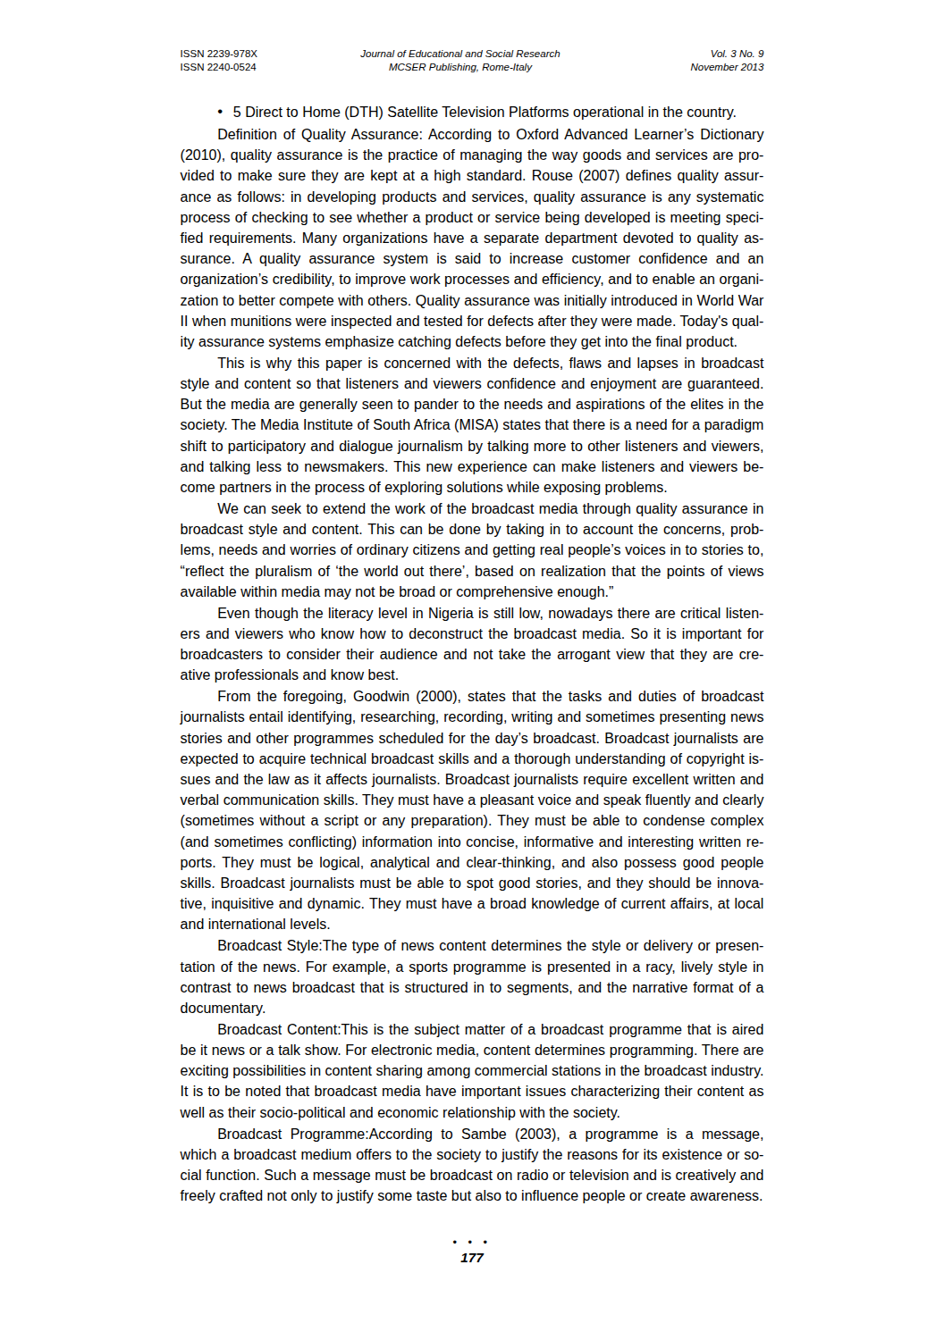| ISSN 2239-978X ISSN 2240-0524 | Journal of Educational and Social Research MCSER Publishing, Rome-Italy | Vol. 3 No. 9 November 2013 |
5 Direct to Home (DTH) Satellite Television Platforms operational in the country.
Definition of Quality Assurance: According to Oxford Advanced Learner’s Dictionary (2010), quality assurance is the practice of managing the way goods and services are provided to make sure they are kept at a high standard. Rouse (2007) defines quality assurance as follows: in developing products and services, quality assurance is any systematic process of checking to see whether a product or service being developed is meeting specified requirements. Many organizations have a separate department devoted to quality assurance. A quality assurance system is said to increase customer confidence and an organization’s credibility, to improve work processes and efficiency, and to enable an organization to better compete with others. Quality assurance was initially introduced in World War II when munitions were inspected and tested for defects after they were made. Today's quality assurance systems emphasize catching defects before they get into the final product.
This is why this paper is concerned with the defects, flaws and lapses in broadcast style and content so that listeners and viewers confidence and enjoyment are guaranteed. But the media are generally seen to pander to the needs and aspirations of the elites in the society. The Media Institute of South Africa (MISA) states that there is a need for a paradigm shift to participatory and dialogue journalism by talking more to other listeners and viewers, and talking less to newsmakers. This new experience can make listeners and viewers become partners in the process of exploring solutions while exposing problems.
We can seek to extend the work of the broadcast media through quality assurance in broadcast style and content. This can be done by taking in to account the concerns, problems, needs and worries of ordinary citizens and getting real people’s voices in to stories to, “reflect the pluralism of ‘the world out there’, based on realization that the points of views available within media may not be broad or comprehensive enough.”
Even though the literacy level in Nigeria is still low, nowadays there are critical listeners and viewers who know how to deconstruct the broadcast media. So it is important for broadcasters to consider their audience and not take the arrogant view that they are creative professionals and know best.
From the foregoing, Goodwin (2000), states that the tasks and duties of broadcast journalists entail identifying, researching, recording, writing and sometimes presenting news stories and other programmes scheduled for the day’s broadcast. Broadcast journalists are expected to acquire technical broadcast skills and a thorough understanding of copyright issues and the law as it affects journalists. Broadcast journalists require excellent written and verbal communication skills. They must have a pleasant voice and speak fluently and clearly (sometimes without a script or any preparation). They must be able to condense complex (and sometimes conflicting) information into concise, informative and interesting written reports. They must be logical, analytical and clear-thinking, and also possess good people skills. Broadcast journalists must be able to spot good stories, and they should be innovative, inquisitive and dynamic. They must have a broad knowledge of current affairs, at local and international levels.
Broadcast Style:The type of news content determines the style or delivery or presentation of the news. For example, a sports programme is presented in a racy, lively style in contrast to news broadcast that is structured in to segments, and the narrative format of a documentary.
Broadcast Content:This is the subject matter of a broadcast programme that is aired be it news or a talk show. For electronic media, content determines programming. There are exciting possibilities in content sharing among commercial stations in the broadcast industry. It is to be noted that broadcast media have important issues characterizing their content as well as their socio-political and economic relationship with the society.
Broadcast Programme:According to Sambe (2003), a programme is a message, which a broadcast medium offers to the society to justify the reasons for its existence or social function. Such a message must be broadcast on radio or television and is creatively and freely crafted not only to justify some taste but also to influence people or create awareness.
• • •
177